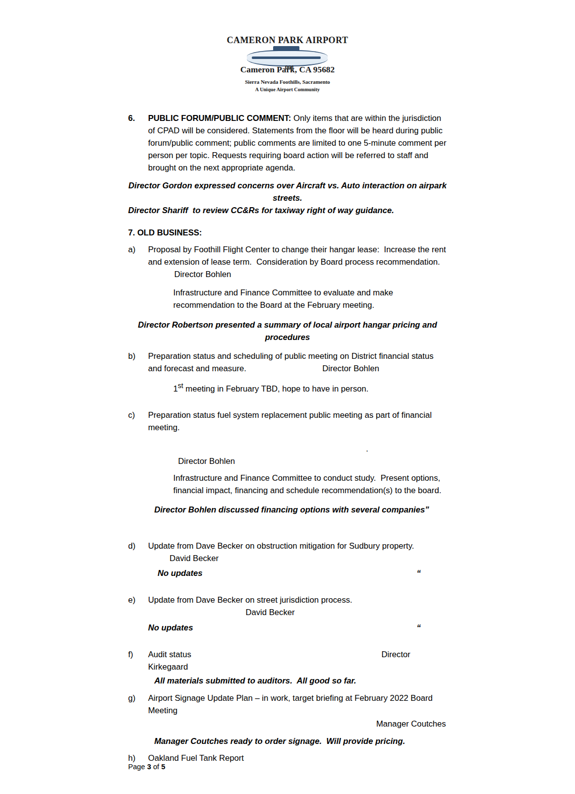CAMERON PARK AIRPORT
Cameron Park, CA 95682
061
Sierra Nevada Foothills, Sacramento
A Unique Airport Community
6.
PUBLIC FORUM/PUBLIC COMMENT: Only items that are within the jurisdiction of CPAD will be considered. Statements from the floor will be heard during public forum/public comment; public comments are limited to one 5-minute comment per person per topic. Requests requiring board action will be referred to staff and brought on the next appropriate agenda.
Director Gordon expressed concerns over Aircraft vs. Auto interaction on airpark streets.
Director Shariff to review CC&Rs for taxiway right of way guidance.
7. OLD BUSINESS:
a)
Proposal by Foothill Flight Center to change their hangar lease: Increase the rent and extension of lease term. Consideration by Board process recommendation. Director Bohlen
Infrastructure and Finance Committee to evaluate and make recommendation to the Board at the February meeting.
Director Robertson presented a summary of local airport hangar pricing and procedures
b)
Preparation status and scheduling of public meeting on District financial status and forecast and measure. Director Bohlen
1st meeting in February TBD, hope to have in person.
c)
Preparation status fuel system replacement public meeting as part of financial meeting.
. Director Bohlen
Infrastructure and Finance Committee to conduct study. Present options, financial impact, financing and schedule recommendation(s) to the board.
Director Bohlen discussed financing options with several companies”
d)
Update from Dave Becker on obstruction mitigation for Sudbury property. David Becker
No updates “
e)
Update from Dave Becker on street jurisdiction process. David Becker
No updates “
f)
Audit status Director Kirkegaard
All materials submitted to auditors. All good so far.
g)
Airport Signage Update Plan – in work, target briefing at February 2022 Board Meeting
Manager Coutches
Manager Coutches ready to order signage. Will provide pricing.
h)
Oakland Fuel Tank Report
Page 3 of 5